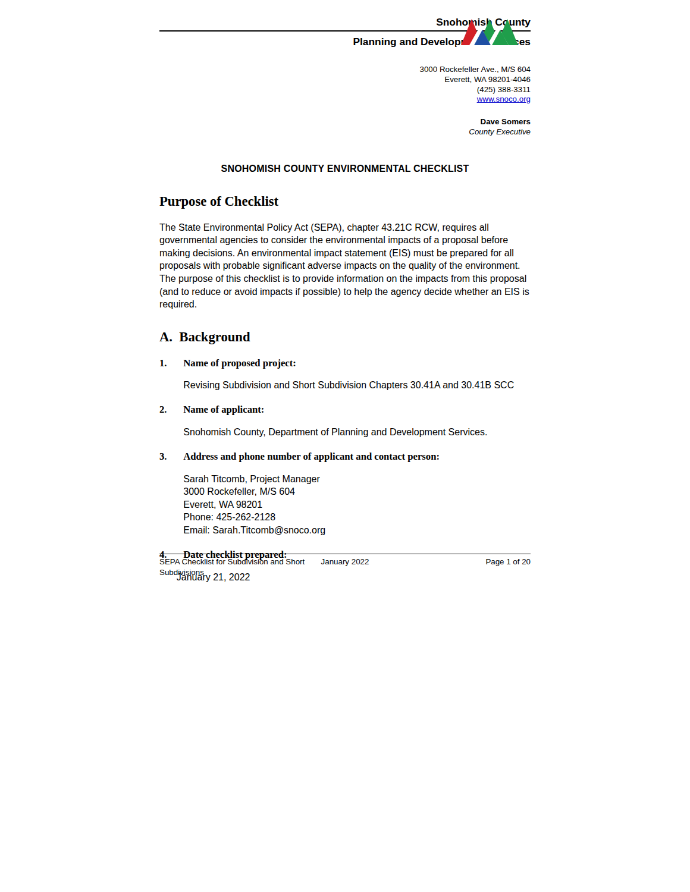Snohomish County
Planning and Development Services
3000 Rockefeller Ave., M/S 604
Everett, WA 98201-4046
(425) 388-3311
www.snoco.org
Dave Somers
County Executive
SNOHOMISH COUNTY ENVIRONMENTAL CHECKLIST
Purpose of Checklist
The State Environmental Policy Act (SEPA), chapter 43.21C RCW, requires all governmental agencies to consider the environmental impacts of a proposal before making decisions. An environmental impact statement (EIS) must be prepared for all proposals with probable significant adverse impacts on the quality of the environment. The purpose of this checklist is to provide information on the impacts from this proposal (and to reduce or avoid impacts if possible) to help the agency decide whether an EIS is required.
A. Background
Name of proposed project:
Revising Subdivision and Short Subdivision Chapters 30.41A and 30.41B SCC
Name of applicant:
Snohomish County, Department of Planning and Development Services.
Address and phone number of applicant and contact person:
Sarah Titcomb, Project Manager 3000 Rockefeller, M/S 604 Everett, WA 98201 Phone: 425-262-2128 Email: Sarah.Titcomb@snoco.org
Date checklist prepared:
January 21, 2022
SEPA Checklist for Subdivision and Short Subdivisions
January 2022
Page 1 of 20